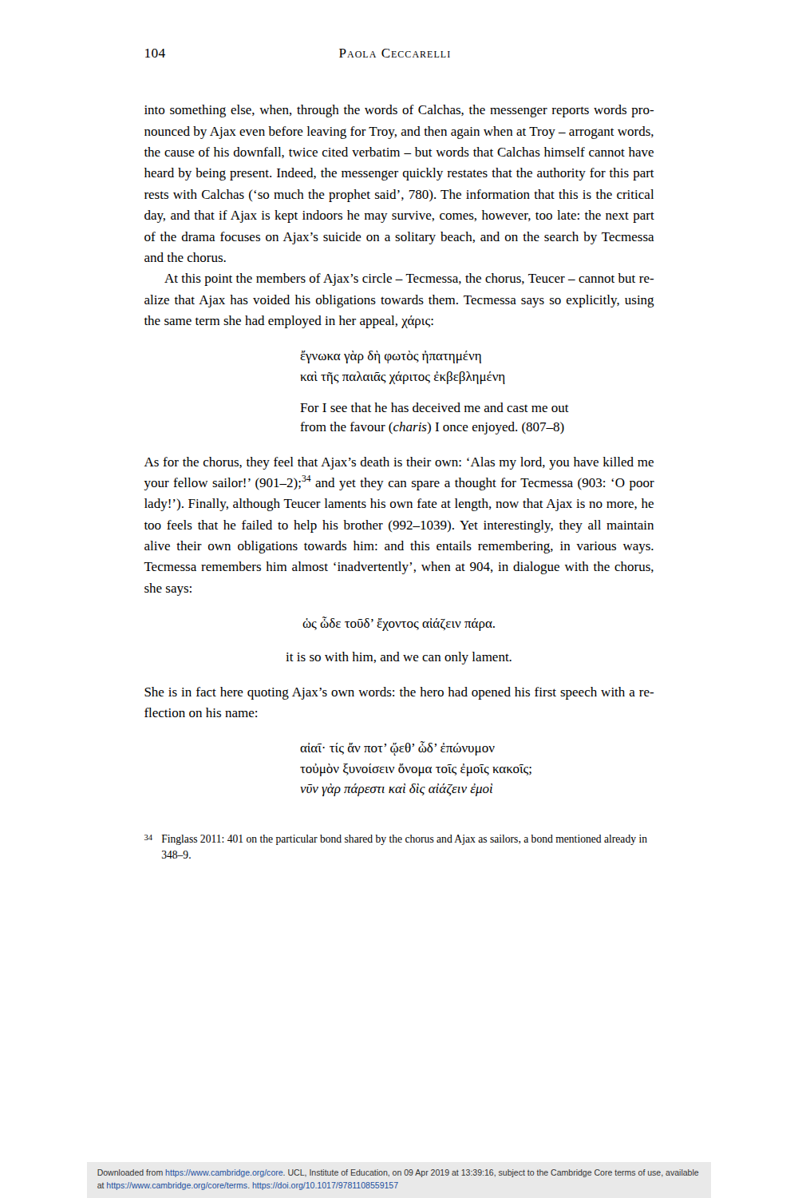104 Paola Ceccarelli
into something else, when, through the words of Calchas, the messenger reports words pronounced by Ajax even before leaving for Troy, and then again when at Troy – arrogant words, the cause of his downfall, twice cited verbatim – but words that Calchas himself cannot have heard by being present. Indeed, the messenger quickly restates that the authority for this part rests with Calchas (‘so much the prophet said’, 780). The information that this is the critical day, and that if Ajax is kept indoors he may survive, comes, however, too late: the next part of the drama focuses on Ajax’s suicide on a solitary beach, and on the search by Tecmessa and the chorus.
At this point the members of Ajax’s circle – Tecmessa, the chorus, Teucer – cannot but realize that Ajax has voided his obligations towards them. Tecmessa says so explicitly, using the same term she had employed in her appeal, χάρις:
ἔγνωκα γὰρ δὴ φωτὸς ἠπατημένη
καὶ τῆς παλαιᾶς χάριτος ἐκβεβλημένη
For I see that he has deceived me and cast me out from the favour (charis) I once enjoyed. (807–8)
As for the chorus, they feel that Ajax’s death is their own: ‘Alas my lord, you have killed me your fellow sailor!’ (901–2);34 and yet they can spare a thought for Tecmessa (903: ‘O poor lady!’). Finally, although Teucer laments his own fate at length, now that Ajax is no more, he too feels that he failed to help his brother (992–1039). Yet interestingly, they all maintain alive their own obligations towards him: and this entails remembering, in various ways. Tecmessa remembers him almost ‘inadvertently’, when at 904, in dialogue with the chorus, she says:
ὡς ὧδε τοῦδ’ ἔχοντος αἰάζειν πάρα.
it is so with him, and we can only lament.
She is in fact here quoting Ajax’s own words: the hero had opened his first speech with a reflection on his name:
αἰαῖ· τίς ἄν ποτ’ ᾤεθ’ ὧδ’ ἐπώνυμον
τοὐμὸν ξυνοίσειν ὄνομα τοῖς ἐμοῖς κακοῖς;
νῦν γὰρ πάρεστι καὶ δὶς αἰάζειν ἐμοὶ
34 Finglass 2011: 401 on the particular bond shared by the chorus and Ajax as sailors, a bond mentioned already in 348–9.
Downloaded from https://www.cambridge.org/core. UCL, Institute of Education, on 09 Apr 2019 at 13:39:16, subject to the Cambridge Core terms of use, available at https://www.cambridge.org/core/terms. https://doi.org/10.1017/9781108559157